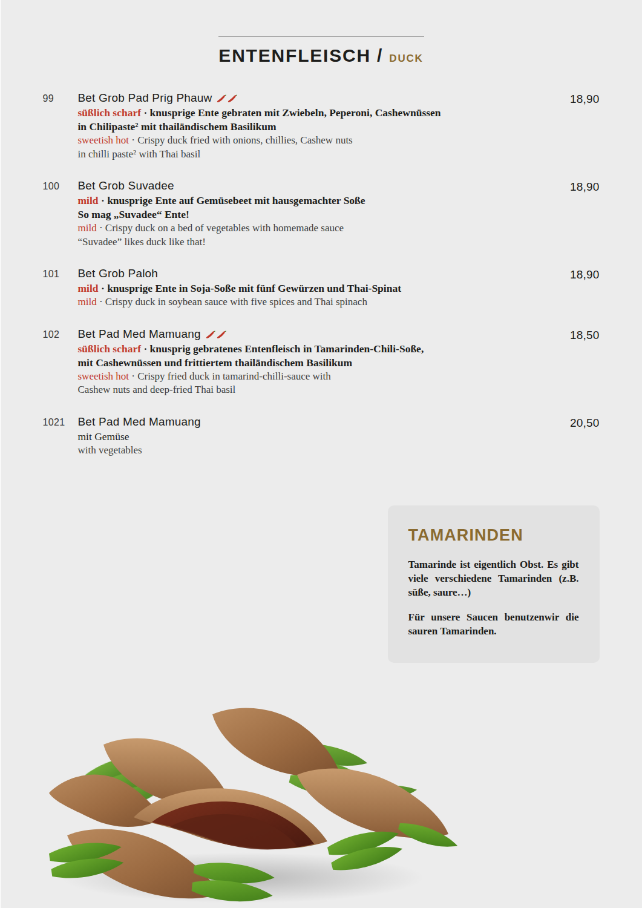Entenfleisch / Duck
99
Bet Grob Pad Prig Phauw
süßlich scharf · knusprige Ente gebraten mit Zwiebeln, Peperoni, Cashewnüssen
in Chilipaste² mit thailändischem Basilikum
sweetish hot · Crispy duck fried with onions, chillies, Cashew nuts
in chilli paste² with Thai basil
18,90
100
Bet Grob Suvadee
mild · knusprige Ente auf Gemüsebeet mit hausgemachter Soße
So mag „Suvadee“ Ente!
mild · Crispy duck on a bed of vegetables with homemade sauce
“Suvadee” likes duck like that!
18,90
101
Bet Grob Paloh
mild · knusprige Ente in Soja-Soße mit fünf Gewürzen und Thai-Spinat
mild · Crispy duck in soybean sauce with five spices and Thai spinach
18,90
102
Bet Pad Med Mamuang
süßlich scharf · knusprig gebratenes Entenfleisch in Tamarinden-Chili-Soße,
mit Cashewnüssen und frittiertem thailändischem Basilikum
sweetish hot · Crispy fried duck in tamarind-chilli-sauce with
Cashew nuts and deep-fried Thai basil
18,50
1021
Bet Pad Med Mamuang
mit Gemüse
with vegetables
20,50
Tamarinden
Tamarinde ist eigentlich Obst. Es gibt viele verschiedene Tamarinden (z.B. süße, saure…)
Für unsere Saucen benutzenwir die sauren Tamarinden.